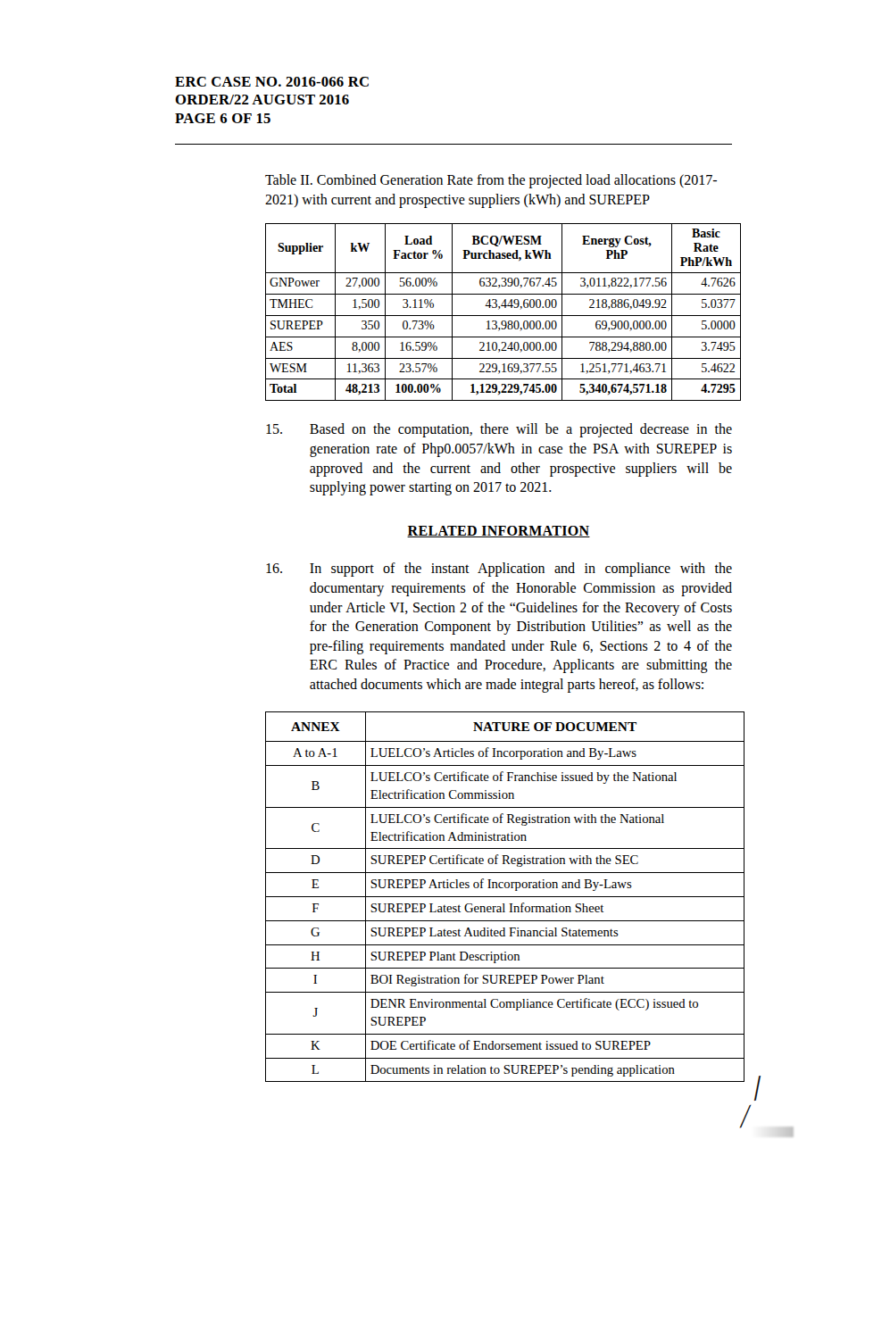ERC CASE NO. 2016-066 RC
ORDER/22 AUGUST 2016
PAGE 6 OF 15
Table II. Combined Generation Rate from the projected load allocations (2017-2021) with current and prospective suppliers (kWh) and SUREPEP
| Supplier | kW | Load Factor % | BCQ/WESM Purchased, kWh | Energy Cost, PhP | Basic Rate PhP/kWh |
| --- | --- | --- | --- | --- | --- |
| GNPower | 27,000 | 56.00% | 632,390,767.45 | 3,011,822,177.56 | 4.7626 |
| TMHEC | 1,500 | 3.11% | 43,449,600.00 | 218,886,049.92 | 5.0377 |
| SUREPEP | 350 | 0.73% | 13,980,000.00 | 69,900,000.00 | 5.0000 |
| AES | 8,000 | 16.59% | 210,240,000.00 | 788,294,880.00 | 3.7495 |
| WESM | 11,363 | 23.57% | 229,169,377.55 | 1,251,771,463.71 | 5.4622 |
| Total | 48,213 | 100.00% | 1,129,229,745.00 | 5,340,674,571.18 | 4.7295 |
15.
Based on the computation, there will be a projected decrease in the generation rate of Php0.0057/kWh in case the PSA with SUREPEP is approved and the current and other prospective suppliers will be supplying power starting on 2017 to 2021.
RELATED INFORMATION
16.
In support of the instant Application and in compliance with the documentary requirements of the Honorable Commission as provided under Article VI, Section 2 of the “Guidelines for the Recovery of Costs for the Generation Component by Distribution Utilities” as well as the pre-filing requirements mandated under Rule 6, Sections 2 to 4 of the ERC Rules of Practice and Procedure, Applicants are submitting the attached documents which are made integral parts hereof, as follows:
| ANNEX | NATURE OF DOCUMENT |
| --- | --- |
| A to A-1 | LUELCO’s Articles of Incorporation and By-Laws |
| B | LUELCO’s Certificate of Franchise issued by the National Electrification Commission |
| C | LUELCO’s Certificate of Registration with the National Electrification Administration |
| D | SUREPEP Certificate of Registration with the SEC |
| E | SUREPEP Articles of Incorporation and By-Laws |
| F | SUREPEP Latest General Information Sheet |
| G | SUREPEP Latest Audited Financial Statements |
| H | SUREPEP Plant Description |
| I | BOI Registration for SUREPEP Power Plant |
| J | DENR Environmental Compliance Certificate (ECC) issued to SUREPEP |
| K | DOE Certificate of Endorsement issued to SUREPEP |
| L | Documents in relation to SUREPEP’s pending application |
/
⁄